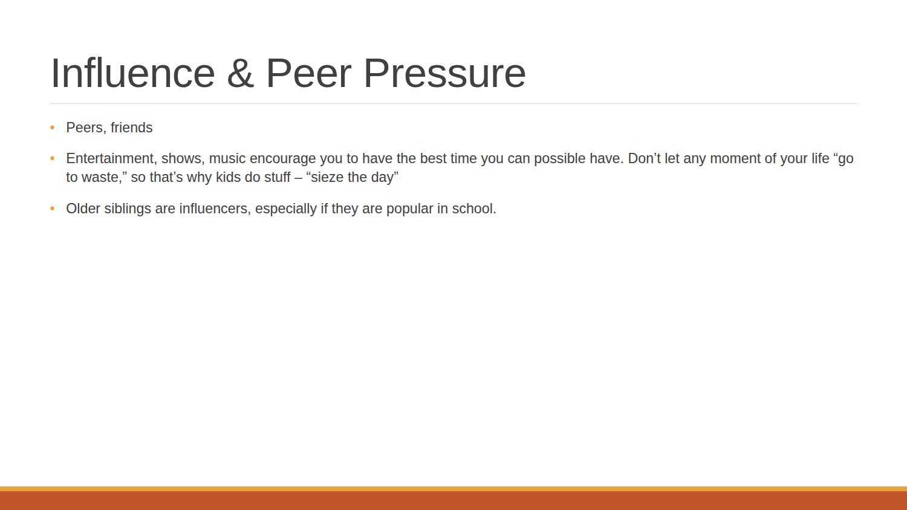Influence & Peer Pressure
Peers, friends
Entertainment, shows, music encourage you to have the best time you can possible have. Don’t let any moment of your life “go to waste,” so that’s why kids do stuff – “sieze the day”
Older siblings are influencers, especially if they are popular in school.